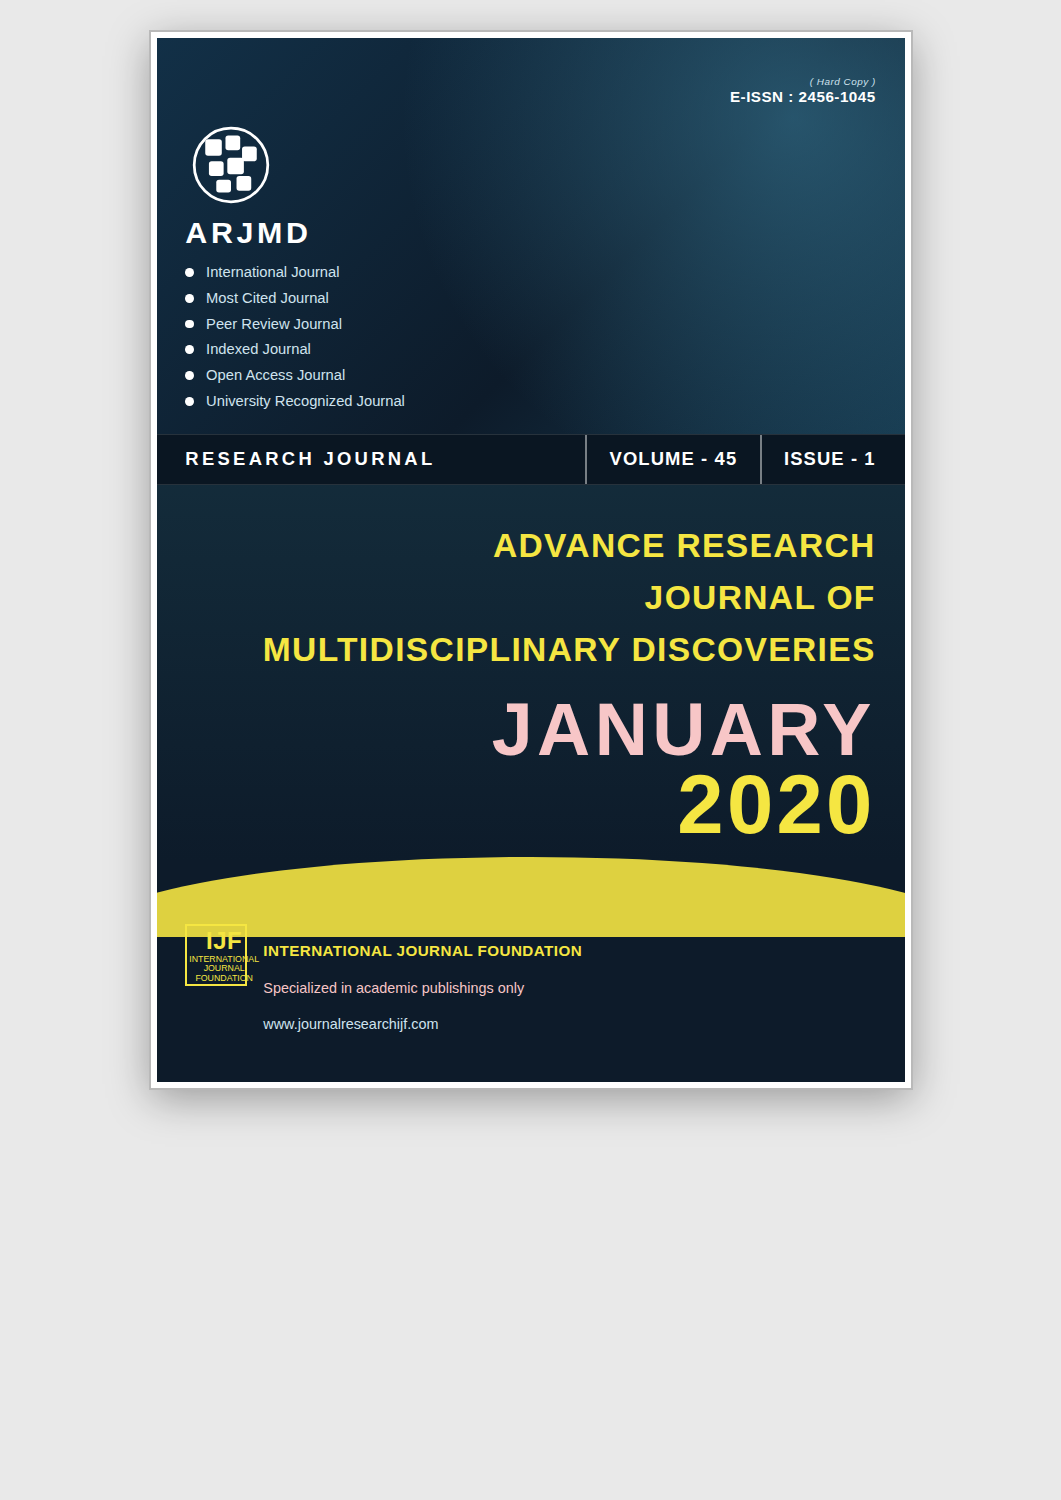( Hard Copy ) E-ISSN : 2456-1045
ARJMD
International Journal
Most Cited Journal
Peer Review Journal
Indexed Journal
Open Access Journal
University Recognized Journal
RESEARCH JOURNAL VOLUME - 45 ISSUE - 1
Advance Research Journal of Multidisciplinary Discoveries
January 2020
IJFINTERNATIONAL
JOURNAL
FOUNDATION
International Journal Foundation
Specialized in academic publishings only
www.journalresearchijf.com